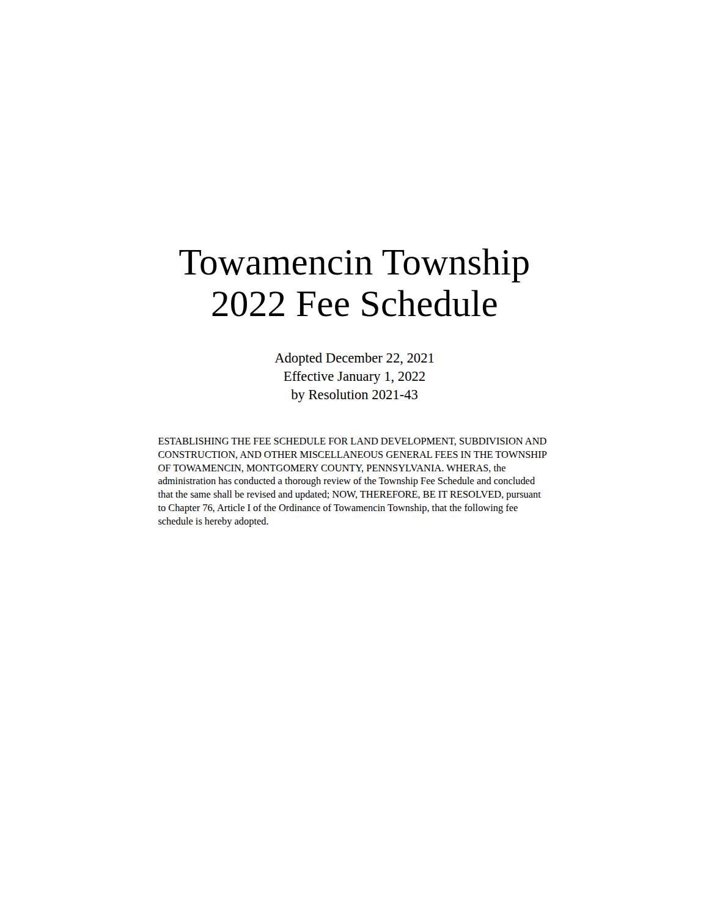Towamencin Township
2022 Fee Schedule
Adopted December 22, 2021
Effective January 1, 2022
by Resolution 2021-43
ESTABLISHING THE FEE SCHEDULE FOR LAND DEVELOPMENT, SUBDIVISION AND CONSTRUCTION, AND OTHER MISCELLANEOUS GENERAL FEES IN THE TOWNSHIP OF TOWAMENCIN, MONTGOMERY COUNTY, PENNSYLVANIA. WHERAS, the administration has conducted a thorough review of the Township Fee Schedule and concluded that the same shall be revised and updated; NOW, THEREFORE, BE IT RESOLVED, pursuant to Chapter 76, Article I of the Ordinance of Towamencin Township, that the following fee schedule is hereby adopted.